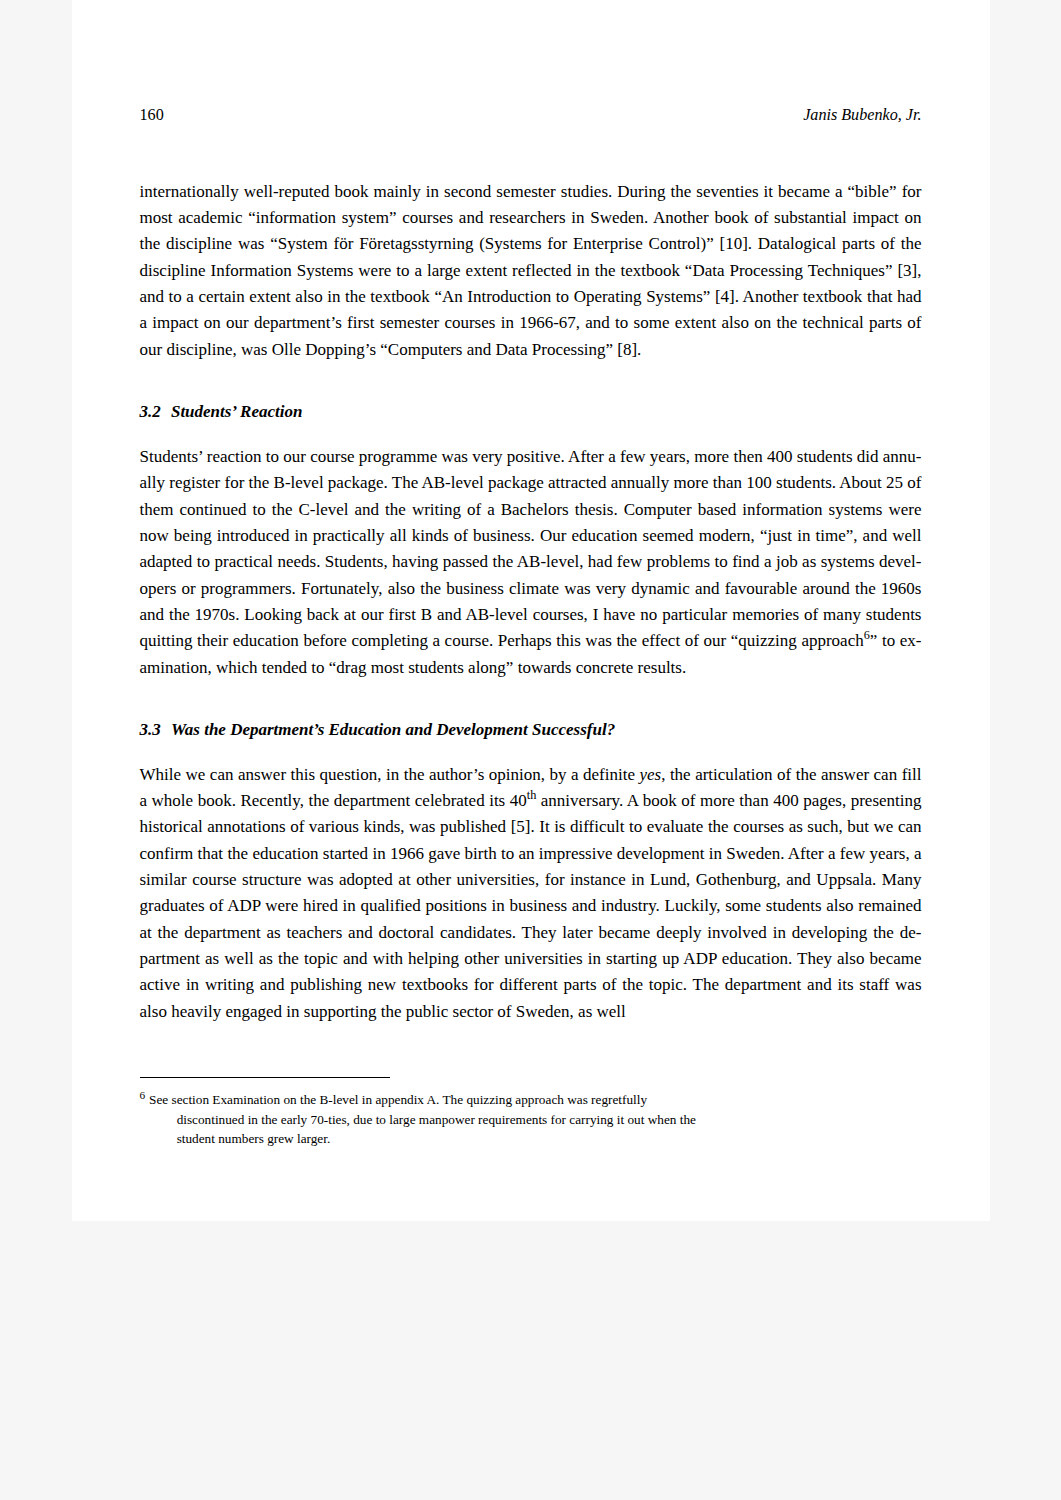160 Janis Bubenko, Jr.
internationally well-reputed book mainly in second semester studies. During the seventies it became a “bible” for most academic “information system” courses and researchers in Sweden. Another book of substantial impact on the discipline was “System för Företagsstyrning (Systems for Enterprise Control)” [10]. Datalogical parts of the discipline Information Systems were to a large extent reflected in the textbook “Data Processing Techniques” [3], and to a certain extent also in the textbook “An Introduction to Operating Systems” [4]. Another textbook that had a impact on our department’s first semester courses in 1966-67, and to some extent also on the technical parts of our discipline, was Olle Dopping’s “Computers and Data Processing” [8].
3.2 Students’ Reaction
Students’ reaction to our course programme was very positive. After a few years, more then 400 students did annually register for the B-level package. The AB-level package attracted annually more than 100 students. About 25 of them continued to the C-level and the writing of a Bachelors thesis. Computer based information systems were now being introduced in practically all kinds of business. Our education seemed modern, “just in time”, and well adapted to practical needs. Students, having passed the AB-level, had few problems to find a job as systems developers or programmers. Fortunately, also the business climate was very dynamic and favourable around the 1960s and the 1970s. Looking back at our first B and AB-level courses, I have no particular memories of many students quitting their education before completing a course. Perhaps this was the effect of our “quizzing approach6” to examination, which tended to “drag most students along” towards concrete results.
3.3 Was the Department’s Education and Development Successful?
While we can answer this question, in the author’s opinion, by a definite yes, the articulation of the answer can fill a whole book. Recently, the department celebrated its 40th anniversary. A book of more than 400 pages, presenting historical annotations of various kinds, was published [5]. It is difficult to evaluate the courses as such, but we can confirm that the education started in 1966 gave birth to an impressive development in Sweden. After a few years, a similar course structure was adopted at other universities, for instance in Lund, Gothenburg, and Uppsala. Many graduates of ADP were hired in qualified positions in business and industry. Luckily, some students also remained at the department as teachers and doctoral candidates. They later became deeply involved in developing the department as well as the topic and with helping other universities in starting up ADP education. They also became active in writing and publishing new textbooks for different parts of the topic. The department and its staff was also heavily engaged in supporting the public sector of Sweden, as well
6 See section Examination on the B-level in appendix A. The quizzing approach was regretfullydiscontinued in the early 70-ties, due to large manpower requirements for carrying it out when the student numbers grew larger.